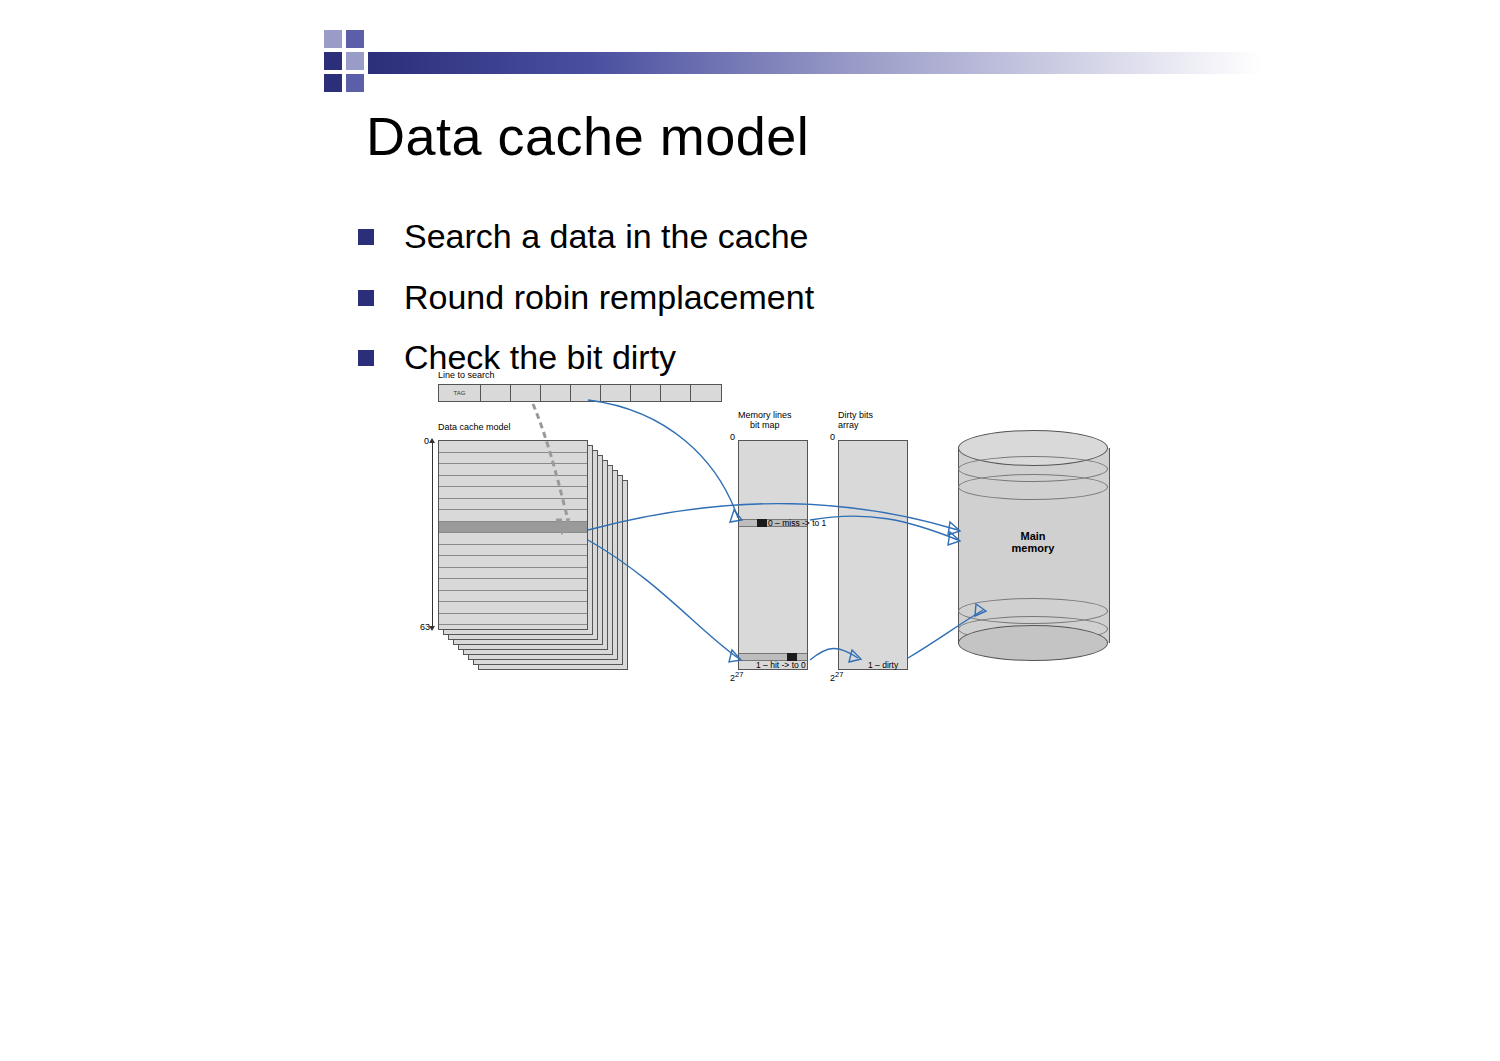Data cache model
Search a data in the cache
Round robin remplacement
Check the bit dirty
Line to search
TAG
Data cache model
0
63
Memory lines
bit map
0
227
Dirty bits
array
0
227
Main
memory
0 – miss -> to 1
1 – hit -> to 0
1 – dirty